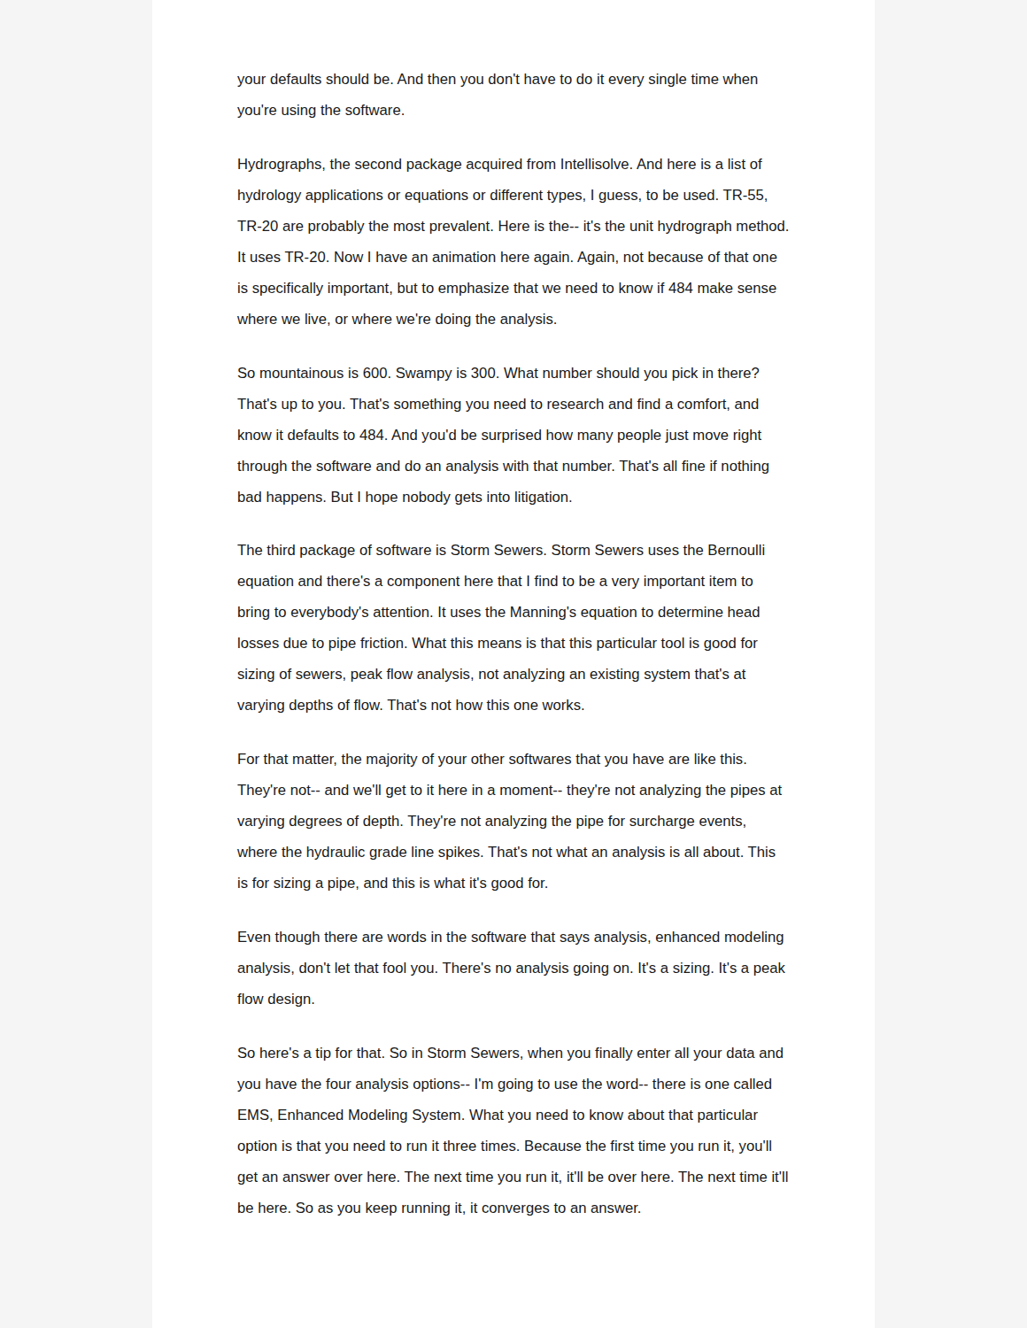your defaults should be. And then you don't have to do it every single time when you're using the software.
Hydrographs, the second package acquired from Intellisolve. And here is a list of hydrology applications or equations or different types, I guess, to be used. TR-55, TR-20 are probably the most prevalent. Here is the-- it's the unit hydrograph method. It uses TR-20. Now I have an animation here again. Again, not because of that one is specifically important, but to emphasize that we need to know if 484 make sense where we live, or where we're doing the analysis.
So mountainous is 600. Swampy is 300. What number should you pick in there? That's up to you. That's something you need to research and find a comfort, and know it defaults to 484. And you'd be surprised how many people just move right through the software and do an analysis with that number. That's all fine if nothing bad happens. But I hope nobody gets into litigation.
The third package of software is Storm Sewers. Storm Sewers uses the Bernoulli equation and there's a component here that I find to be a very important item to bring to everybody's attention. It uses the Manning's equation to determine head losses due to pipe friction. What this means is that this particular tool is good for sizing of sewers, peak flow analysis, not analyzing an existing system that's at varying depths of flow. That's not how this one works.
For that matter, the majority of your other softwares that you have are like this. They're not-- and we'll get to it here in a moment-- they're not analyzing the pipes at varying degrees of depth. They're not analyzing the pipe for surcharge events, where the hydraulic grade line spikes. That's not what an analysis is all about. This is for sizing a pipe, and this is what it's good for.
Even though there are words in the software that says analysis, enhanced modeling analysis, don't let that fool you. There's no analysis going on. It's a sizing. It's a peak flow design.
So here's a tip for that. So in Storm Sewers, when you finally enter all your data and you have the four analysis options-- I'm going to use the word-- there is one called EMS, Enhanced Modeling System. What you need to know about that particular option is that you need to run it three times. Because the first time you run it, you'll get an answer over here. The next time you run it, it'll be over here. The next time it'll be here. So as you keep running it, it converges to an answer.